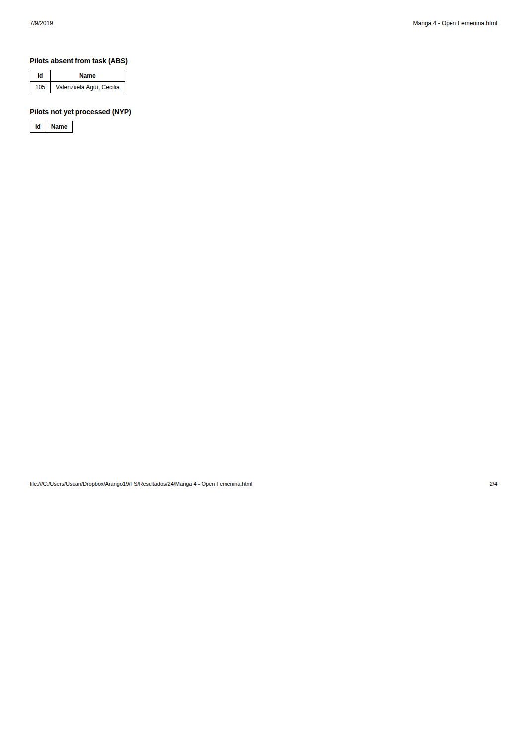7/9/2019 Manga 4 - Open Femenina.html
Pilots absent from task (ABS)
| Id | Name |
| --- | --- |
| 105 | Valenzuela Agüí, Cecilia |
Pilots not yet processed (NYP)
| Id | Name |
| --- | --- |
file:///C:/Users/Usuari/Dropbox/Arango19/FS/Resultados/24/Manga 4 - Open Femenina.html 2/4